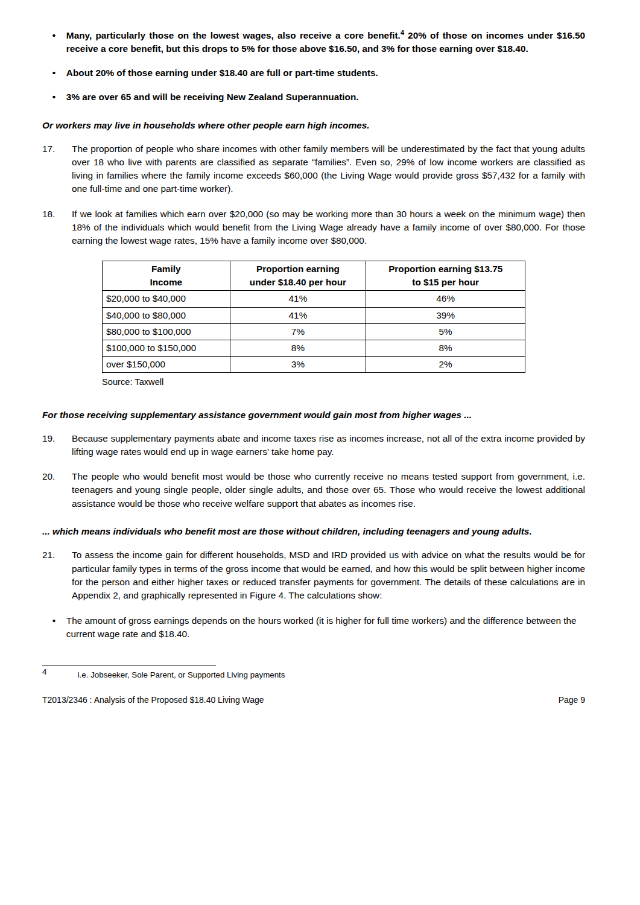Many, particularly those on the lowest wages, also receive a core benefit.4 20% of those on incomes under $16.50 receive a core benefit, but this drops to 5% for those above $16.50, and 3% for those earning over $18.40.
About 20% of those earning under $18.40 are full or part-time students.
3% are over 65 and will be receiving New Zealand Superannuation.
Or workers may live in households where other people earn high incomes.
The proportion of people who share incomes with other family members will be underestimated by the fact that young adults over 18 who live with parents are classified as separate “families”. Even so, 29% of low income workers are classified as living in families where the family income exceeds $60,000 (the Living Wage would provide gross $57,432 for a family with one full-time and one part-time worker).
If we look at families which earn over $20,000 (so may be working more than 30 hours a week on the minimum wage) then 18% of the individuals which would benefit from the Living Wage already have a family income of over $80,000. For those earning the lowest wage rates, 15% have a family income over $80,000.
| Family Income | Proportion earning under $18.40 per hour | Proportion earning $13.75 to $15 per hour |
| --- | --- | --- |
| $20,000 to $40,000 | 41% | 46% |
| $40,000 to $80,000 | 41% | 39% |
| $80,000 to $100,000 | 7% | 5% |
| $100,000 to $150,000 | 8% | 8% |
| over $150,000 | 3% | 2% |
Source: Taxwell
For those receiving supplementary assistance government would gain most from higher wages ...
Because supplementary payments abate and income taxes rise as incomes increase, not all of the extra income provided by lifting wage rates would end up in wage earners’ take home pay.
The people who would benefit most would be those who currently receive no means tested support from government, i.e. teenagers and young single people, older single adults, and those over 65. Those who would receive the lowest additional assistance would be those who receive welfare support that abates as incomes rise.
... which means individuals who benefit most are those without children, including teenagers and young adults.
To assess the income gain for different households, MSD and IRD provided us with advice on what the results would be for particular family types in terms of the gross income that would be earned, and how this would be split between higher income for the person and either higher taxes or reduced transfer payments for government. The details of these calculations are in Appendix 2, and graphically represented in Figure 4. The calculations show:
The amount of gross earnings depends on the hours worked (it is higher for full time workers) and the difference between the current wage rate and $18.40.
4 i.e. Jobseeker, Sole Parent, or Supported Living payments
T2013/2346 : Analysis of the Proposed $18.40 Living Wage Page 9